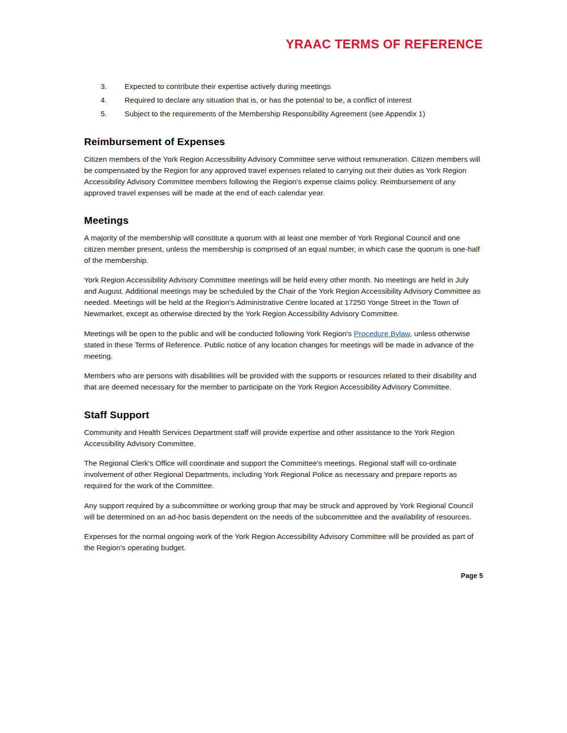YRAAC TERMS OF REFERENCE
Expected to contribute their expertise actively during meetings
Required to declare any situation that is, or has the potential to be, a conflict of interest
Subject to the requirements of the Membership Responsibility Agreement (see Appendix 1)
Reimbursement of Expenses
Citizen members of the York Region Accessibility Advisory Committee serve without remuneration. Citizen members will be compensated by the Region for any approved travel expenses related to carrying out their duties as York Region Accessibility Advisory Committee members following the Region's expense claims policy. Reimbursement of any approved travel expenses will be made at the end of each calendar year.
Meetings
A majority of the membership will constitute a quorum with at least one member of York Regional Council and one citizen member present, unless the membership is comprised of an equal number, in which case the quorum is one-half of the membership.
York Region Accessibility Advisory Committee meetings will be held every other month. No meetings are held in July and August. Additional meetings may be scheduled by the Chair of the York Region Accessibility Advisory Committee as needed. Meetings will be held at the Region's Administrative Centre located at 17250 Yonge Street in the Town of Newmarket, except as otherwise directed by the York Region Accessibility Advisory Committee.
Meetings will be open to the public and will be conducted following York Region's Procedure Bylaw, unless otherwise stated in these Terms of Reference. Public notice of any location changes for meetings will be made in advance of the meeting.
Members who are persons with disabilities will be provided with the supports or resources related to their disability and that are deemed necessary for the member to participate on the York Region Accessibility Advisory Committee.
Staff Support
Community and Health Services Department staff will provide expertise and other assistance to the York Region Accessibility Advisory Committee.
The Regional Clerk's Office will coordinate and support the Committee's meetings. Regional staff will co-ordinate involvement of other Regional Departments, including York Regional Police as necessary and prepare reports as required for the work of the Committee.
Any support required by a subcommittee or working group that may be struck and approved by York Regional Council will be determined on an ad-hoc basis dependent on the needs of the subcommittee and the availability of resources.
Expenses for the normal ongoing work of the York Region Accessibility Advisory Committee will be provided as part of the Region's operating budget.
Page 5